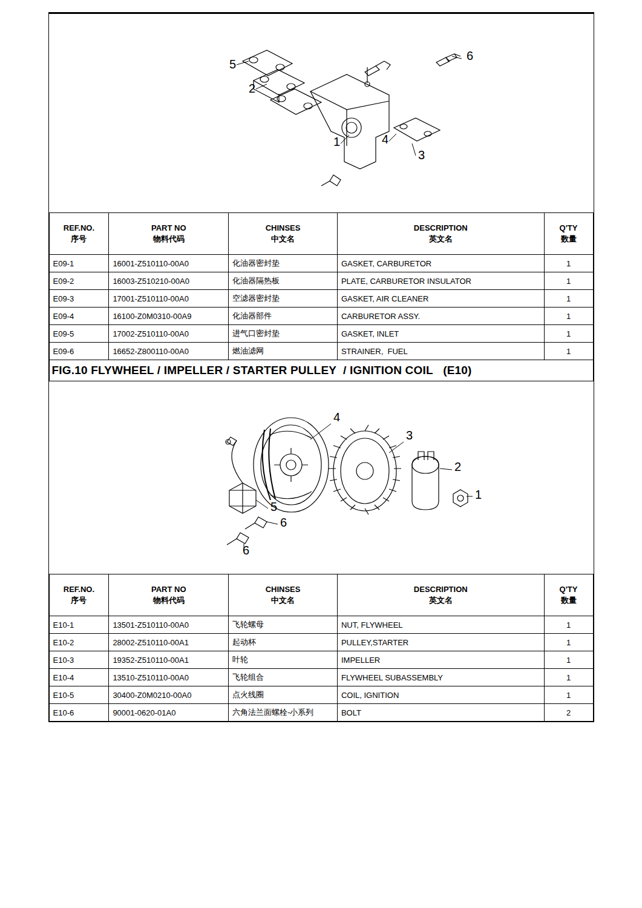5 2 1 4 3 6
| REF.NO. 序号 | PART NO 物料代码 | CHINSES 中文名 | DESCRIPTION 英文名 | Q'TY 数量 |
| --- | --- | --- | --- | --- |
| E09-1 | 16001-Z510110-00A0 | 化油器密封垫 | GASKET, CARBURETOR | 1 |
| E09-2 | 16003-Z510210-00A0 | 化油器隔热板 | PLATE, CARBURETOR INSULATOR | 1 |
| E09-3 | 17001-Z510110-00A0 | 空滤器密封垫 | GASKET, AIR CLEANER | 1 |
| E09-4 | 16100-Z0M0310-00A9 | 化油器部件 | CARBURETOR ASSY. | 1 |
| E09-5 | 17002-Z510110-00A0 | 进气口密封垫 | GASKET, INLET | 1 |
| E09-6 | 16652-Z800110-00A0 | 燃油滤网 | STRAINER, FUEL | 1 |
FIG.10 FLYWHEEL / IMPELLER / STARTER PULLEY / IGNITION COIL (E10)
4 3 2 1 5 6 6
| REF.NO. 序号 | PART NO 物料代码 | CHINSES 中文名 | DESCRIPTION 英文名 | Q'TY 数量 |
| --- | --- | --- | --- | --- |
| E10-1 | 13501-Z510110-00A0 | 飞轮螺母 | NUT, FLYWHEEL | 1 |
| E10-2 | 28002-Z510110-00A1 | 起动杯 | PULLEY,STARTER | 1 |
| E10-3 | 19352-Z510110-00A1 | 叶轮 | IMPELLER | 1 |
| E10-4 | 13510-Z510110-00A0 | 飞轮组合 | FLYWHEEL SUBASSEMBLY | 1 |
| E10-5 | 30400-Z0M0210-00A0 | 点火线圈 | COIL, IGNITION | 1 |
| E10-6 | 90001-0620-01A0 | 六角法兰面螺栓-小系列 | BOLT | 2 |